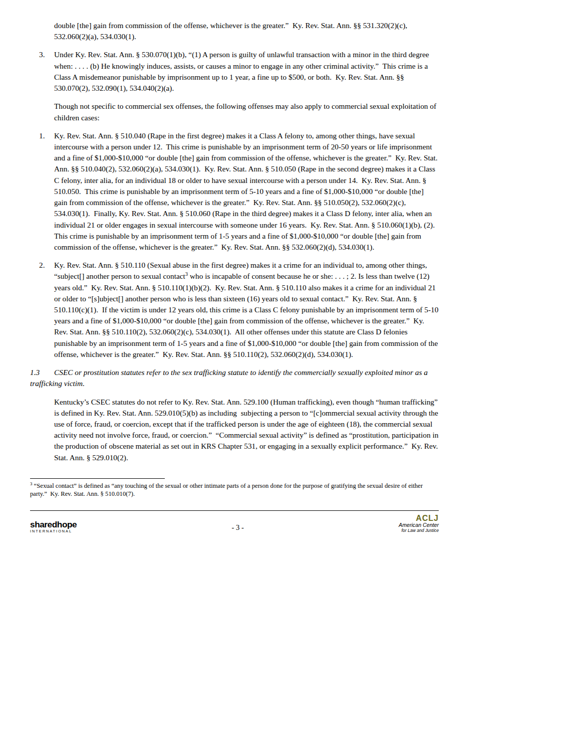double [the] gain from commission of the offense, whichever is the greater.” Ky. Rev. Stat. Ann. §§ 531.320(2)(c), 532.060(2)(a), 534.030(1).
Under Ky. Rev. Stat. Ann. § 530.070(1)(b), “(1) A person is guilty of unlawful transaction with a minor in the third degree when: . . . . (b) He knowingly induces, assists, or causes a minor to engage in any other criminal activity.” This crime is a Class A misdemeanor punishable by imprisonment up to 1 year, a fine up to $500, or both. Ky. Rev. Stat. Ann. §§ 530.070(2), 532.090(1), 534.040(2)(a).
Though not specific to commercial sex offenses, the following offenses may also apply to commercial sexual exploitation of children cases:
Ky. Rev. Stat. Ann. § 510.040 (Rape in the first degree) makes it a Class A felony to, among other things, have sexual intercourse with a person under 12. This crime is punishable by an imprisonment term of 20-50 years or life imprisonment and a fine of $1,000-$10,000 “or double [the] gain from commission of the offense, whichever is the greater.” Ky. Rev. Stat. Ann. §§ 510.040(2), 532.060(2)(a), 534.030(1). Ky. Rev. Stat. Ann. § 510.050 (Rape in the second degree) makes it a Class C felony, inter alia, for an individual 18 or older to have sexual intercourse with a person under 14. Ky. Rev. Stat. Ann. § 510.050. This crime is punishable by an imprisonment term of 5-10 years and a fine of $1,000-$10,000 “or double [the] gain from commission of the offense, whichever is the greater.” Ky. Rev. Stat. Ann. §§ 510.050(2), 532.060(2)(c), 534.030(1). Finally, Ky. Rev. Stat. Ann. § 510.060 (Rape in the third degree) makes it a Class D felony, inter alia, when an individual 21 or older engages in sexual intercourse with someone under 16 years. Ky. Rev. Stat. Ann. § 510.060(1)(b), (2). This crime is punishable by an imprisonment term of 1-5 years and a fine of $1,000-$10,000 “or double [the] gain from commission of the offense, whichever is the greater.” Ky. Rev. Stat. Ann. §§ 532.060(2)(d), 534.030(1).
Ky. Rev. Stat. Ann. § 510.110 (Sexual abuse in the first degree) makes it a crime for an individual to, among other things, “subject[] another person to sexual contact3 who is incapable of consent because he or she: . . . ; 2. Is less than twelve (12) years old.” Ky. Rev. Stat. Ann. § 510.110(1)(b)(2). Ky. Rev. Stat. Ann. § 510.110 also makes it a crime for an individual 21 or older to “[s]ubject[] another person who is less than sixteen (16) years old to sexual contact.” Ky. Rev. Stat. Ann. § 510.110(c)(1). If the victim is under 12 years old, this crime is a Class C felony punishable by an imprisonment term of 5-10 years and a fine of $1,000-$10,000 “or double [the] gain from commission of the offense, whichever is the greater.” Ky. Rev. Stat. Ann. §§ 510.110(2), 532.060(2)(c), 534.030(1). All other offenses under this statute are Class D felonies punishable by an imprisonment term of 1-5 years and a fine of $1,000-$10,000 “or double [the] gain from commission of the offense, whichever is the greater.” Ky. Rev. Stat. Ann. §§ 510.110(2), 532.060(2)(d), 534.030(1).
1.3 CSEC or prostitution statutes refer to the sex trafficking statute to identify the commercially sexually exploited minor as a trafficking victim.
Kentucky’s CSEC statutes do not refer to Ky. Rev. Stat. Ann. 529.100 (Human trafficking), even though “human trafficking” is defined in Ky. Rev. Stat. Ann. 529.010(5)(b) as including subjecting a person to “[c]ommercial sexual activity through the use of force, fraud, or coercion, except that if the trafficked person is under the age of eighteen (18), the commercial sexual activity need not involve force, fraud, or coercion.” “Commercial sexual activity” is defined as “prostitution, participation in the production of obscene material as set out in KRS Chapter 531, or engaging in a sexually explicit performance.” Ky. Rev. Stat. Ann. § 529.010(2).
3 “Sexual contact” is defined as “any touching of the sexual or other intimate parts of a person done for the purpose of gratifying the sexual desire of either party.” Ky. Rev. Stat. Ann. § 510.010(7).
sharedhopeINTERNATIONAL
- 3 -
ACLJ
American Center
for Law and Justice